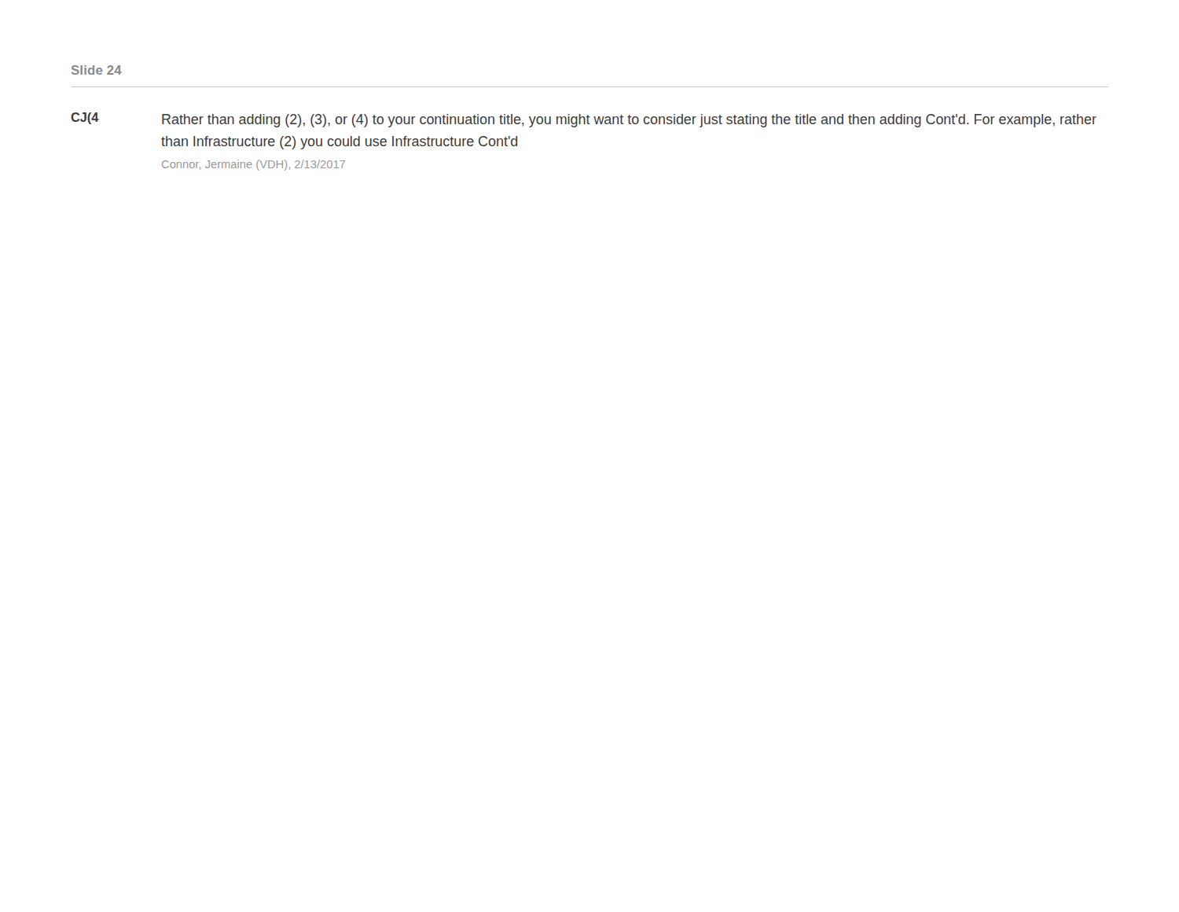Slide 24
CJ(4
Rather than adding (2), (3), or (4) to your continuation title, you might want to consider just stating the title and then adding Cont'd. For example, rather than Infrastructure (2) you could use Infrastructure Cont'd
Connor, Jermaine (VDH), 2/13/2017